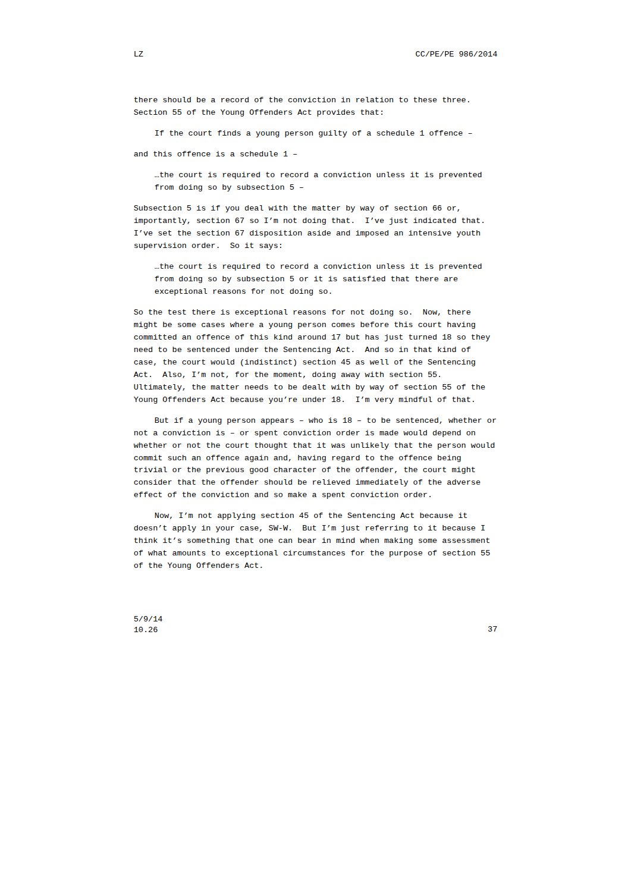LZ
CC/PE/PE 986/2014
there should be a record of the conviction in relation to these three. Section 55 of the Young Offenders Act provides that:
If the court finds a young person guilty of a schedule 1 offence –
and this offence is a schedule 1 –
…the court is required to record a conviction unless it is prevented from doing so by subsection 5 –
Subsection 5 is if you deal with the matter by way of section 66 or, importantly, section 67 so I’m not doing that. I’ve just indicated that. I’ve set the section 67 disposition aside and imposed an intensive youth supervision order. So it says:
…the court is required to record a conviction unless it is prevented from doing so by subsection 5 or it is satisfied that there are exceptional reasons for not doing so.
So the test there is exceptional reasons for not doing so. Now, there might be some cases where a young person comes before this court having committed an offence of this kind around 17 but has just turned 18 so they need to be sentenced under the Sentencing Act. And so in that kind of case, the court would (indistinct) section 45 as well of the Sentencing Act. Also, I’m not, for the moment, doing away with section 55. Ultimately, the matter needs to be dealt with by way of section 55 of the Young Offenders Act because you’re under 18. I’m very mindful of that.
But if a young person appears – who is 18 – to be sentenced, whether or not a conviction is – or spent conviction order is made would depend on whether or not the court thought that it was unlikely that the person would commit such an offence again and, having regard to the offence being trivial or the previous good character of the offender, the court might consider that the offender should be relieved immediately of the adverse effect of the conviction and so make a spent conviction order.
Now, I’m not applying section 45 of the Sentencing Act because it doesn’t apply in your case, SW-W. But I’m just referring to it because I think it’s something that one can bear in mind when making some assessment of what amounts to exceptional circumstances for the purpose of section 55 of the Young Offenders Act.
5/9/14 10.26
37